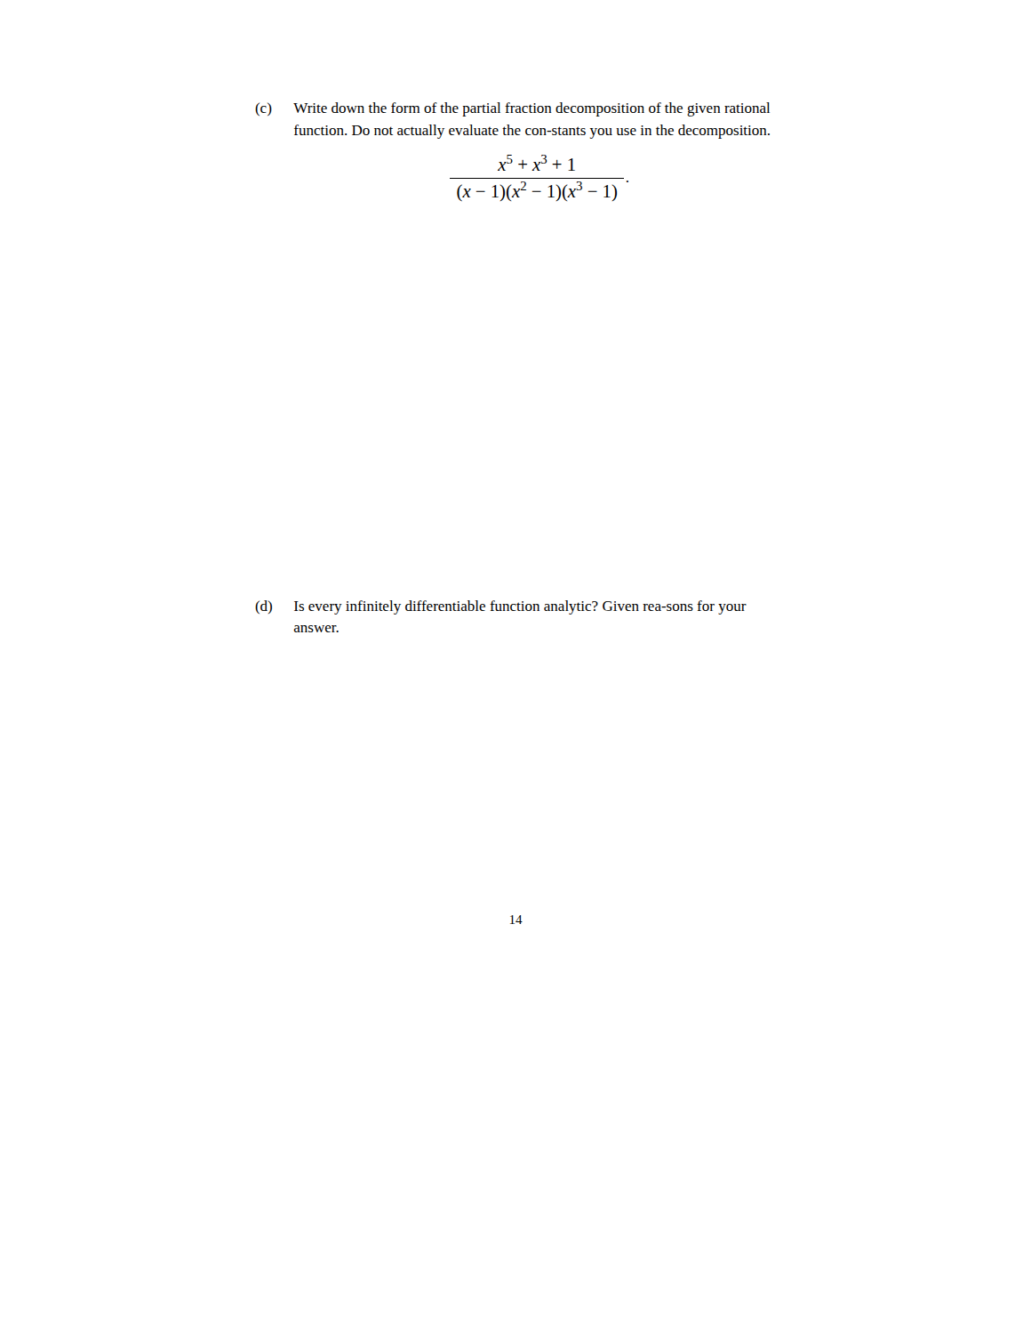(c)
Write down the form of the partial fraction decomposition of the given rational function. Do not actually evaluate the con‑stants you use in the decomposition.
x5 + x3 + 1 (x − 1)(x2 − 1)(x3 − 1) .
(d)
Is every infinitely differentiable function analytic? Given rea‑sons for your answer.
14